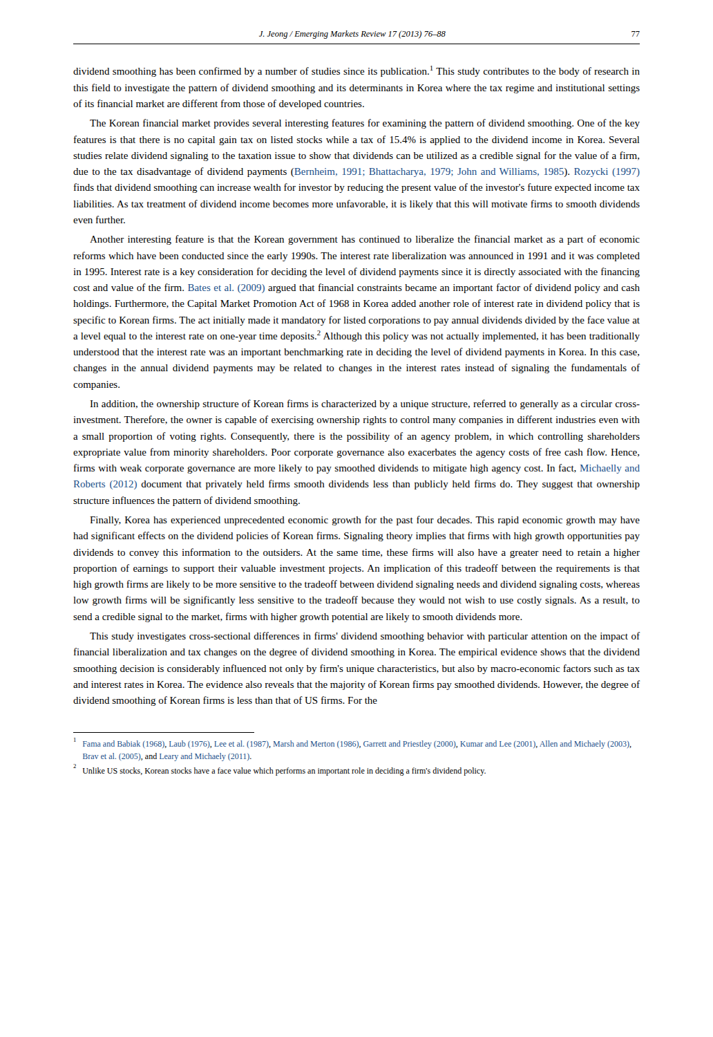J. Jeong / Emerging Markets Review 17 (2013) 76–88 77
dividend smoothing has been confirmed by a number of studies since its publication.1 This study contributes to the body of research in this field to investigate the pattern of dividend smoothing and its determinants in Korea where the tax regime and institutional settings of its financial market are different from those of developed countries.
The Korean financial market provides several interesting features for examining the pattern of dividend smoothing. One of the key features is that there is no capital gain tax on listed stocks while a tax of 15.4% is applied to the dividend income in Korea. Several studies relate dividend signaling to the taxation issue to show that dividends can be utilized as a credible signal for the value of a firm, due to the tax disadvantage of dividend payments (Bernheim, 1991; Bhattacharya, 1979; John and Williams, 1985). Rozycki (1997) finds that dividend smoothing can increase wealth for investor by reducing the present value of the investor's future expected income tax liabilities. As tax treatment of dividend income becomes more unfavorable, it is likely that this will motivate firms to smooth dividends even further.
Another interesting feature is that the Korean government has continued to liberalize the financial market as a part of economic reforms which have been conducted since the early 1990s. The interest rate liberalization was announced in 1991 and it was completed in 1995. Interest rate is a key consideration for deciding the level of dividend payments since it is directly associated with the financing cost and value of the firm. Bates et al. (2009) argued that financial constraints became an important factor of dividend policy and cash holdings. Furthermore, the Capital Market Promotion Act of 1968 in Korea added another role of interest rate in dividend policy that is specific to Korean firms. The act initially made it mandatory for listed corporations to pay annual dividends divided by the face value at a level equal to the interest rate on one-year time deposits.2 Although this policy was not actually implemented, it has been traditionally understood that the interest rate was an important benchmarking rate in deciding the level of dividend payments in Korea. In this case, changes in the annual dividend payments may be related to changes in the interest rates instead of signaling the fundamentals of companies.
In addition, the ownership structure of Korean firms is characterized by a unique structure, referred to generally as a circular cross-investment. Therefore, the owner is capable of exercising ownership rights to control many companies in different industries even with a small proportion of voting rights. Consequently, there is the possibility of an agency problem, in which controlling shareholders expropriate value from minority shareholders. Poor corporate governance also exacerbates the agency costs of free cash flow. Hence, firms with weak corporate governance are more likely to pay smoothed dividends to mitigate high agency cost. In fact, Michaelly and Roberts (2012) document that privately held firms smooth dividends less than publicly held firms do. They suggest that ownership structure influences the pattern of dividend smoothing.
Finally, Korea has experienced unprecedented economic growth for the past four decades. This rapid economic growth may have had significant effects on the dividend policies of Korean firms. Signaling theory implies that firms with high growth opportunities pay dividends to convey this information to the outsiders. At the same time, these firms will also have a greater need to retain a higher proportion of earnings to support their valuable investment projects. An implication of this tradeoff between the requirements is that high growth firms are likely to be more sensitive to the tradeoff between dividend signaling needs and dividend signaling costs, whereas low growth firms will be significantly less sensitive to the tradeoff because they would not wish to use costly signals. As a result, to send a credible signal to the market, firms with higher growth potential are likely to smooth dividends more.
This study investigates cross-sectional differences in firms' dividend smoothing behavior with particular attention on the impact of financial liberalization and tax changes on the degree of dividend smoothing in Korea. The empirical evidence shows that the dividend smoothing decision is considerably influenced not only by firm's unique characteristics, but also by macro-economic factors such as tax and interest rates in Korea. The evidence also reveals that the majority of Korean firms pay smoothed dividends. However, the degree of dividend smoothing of Korean firms is less than that of US firms. For the
1 Fama and Babiak (1968), Laub (1976), Lee et al. (1987), Marsh and Merton (1986), Garrett and Priestley (2000), Kumar and Lee (2001), Allen and Michaely (2003), Brav et al. (2005), and Leary and Michaely (2011).
2 Unlike US stocks, Korean stocks have a face value which performs an important role in deciding a firm's dividend policy.